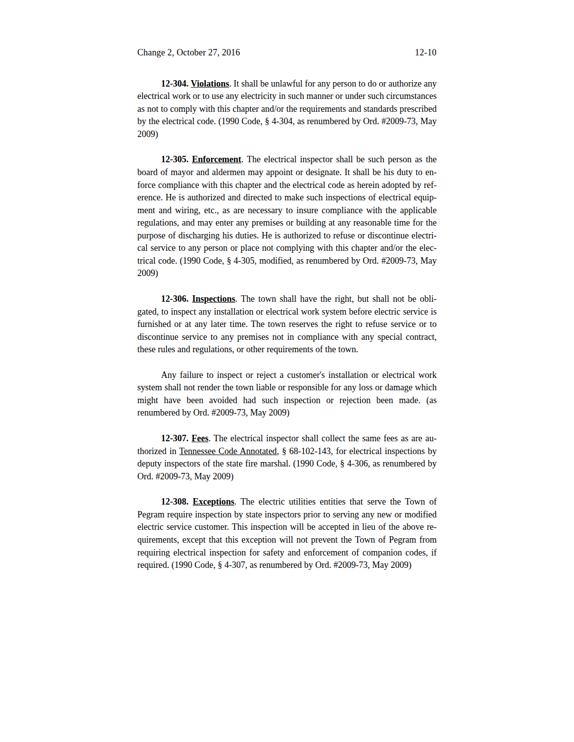Change 2, October 27, 2016 12-10
12-304. Violations. It shall be unlawful for any person to do or authorize any electrical work or to use any electricity in such manner or under such circumstances as not to comply with this chapter and/or the requirements and standards prescribed by the electrical code. (1990 Code, § 4-304, as renumbered by Ord. #2009-73, May 2009)
12-305. Enforcement. The electrical inspector shall be such person as the board of mayor and aldermen may appoint or designate. It shall be his duty to enforce compliance with this chapter and the electrical code as herein adopted by reference. He is authorized and directed to make such inspections of electrical equipment and wiring, etc., as are necessary to insure compliance with the applicable regulations, and may enter any premises or building at any reasonable time for the purpose of discharging his duties. He is authorized to refuse or discontinue electrical service to any person or place not complying with this chapter and/or the electrical code. (1990 Code, § 4-305, modified, as renumbered by Ord. #2009-73, May 2009)
12-306. Inspections. The town shall have the right, but shall not be obligated, to inspect any installation or electrical work system before electric service is furnished or at any later time. The town reserves the right to refuse service or to discontinue service to any premises not in compliance with any special contract, these rules and regulations, or other requirements of the town.
Any failure to inspect or reject a customer's installation or electrical work system shall not render the town liable or responsible for any loss or damage which might have been avoided had such inspection or rejection been made. (as renumbered by Ord. #2009-73, May 2009)
12-307. Fees. The electrical inspector shall collect the same fees as are authorized in Tennessee Code Annotated, § 68-102-143, for electrical inspections by deputy inspectors of the state fire marshal. (1990 Code, § 4-306, as renumbered by Ord. #2009-73, May 2009)
12-308. Exceptions. The electric utilities entities that serve the Town of Pegram require inspection by state inspectors prior to serving any new or modified electric service customer. This inspection will be accepted in lieu of the above requirements, except that this exception will not prevent the Town of Pegram from requiring electrical inspection for safety and enforcement of companion codes, if required. (1990 Code, § 4-307, as renumbered by Ord. #2009-73, May 2009)